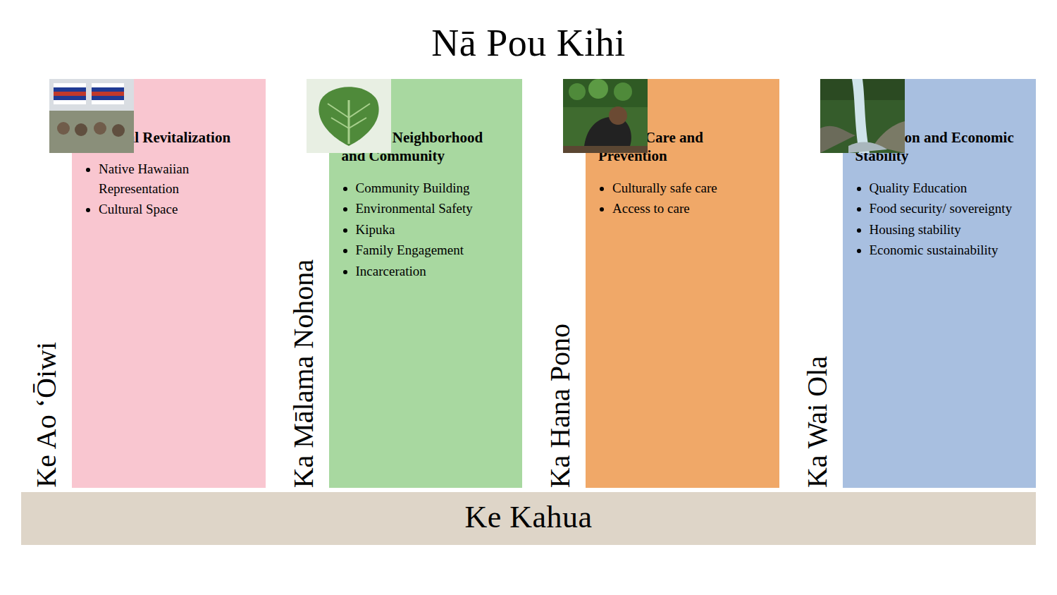Nā Pou Kihi
Ke Ao ʻŌiwi
Cultural Revitalization
Native Hawaiian Representation
Cultural Space
Ka Mālama Nohona
Family, Neighborhood and Community
Community Building
Environmental Safety
Kipuka
Family Engagement
Incarceration
Ka Hana Pono
Health Care and Prevention
Culturally safe care
Access to care
Ka Wai Ola
Education and Economic Stability
Quality Education
Food security/ sovereignty
Housing stability
Economic sustainability
Ke Kahua